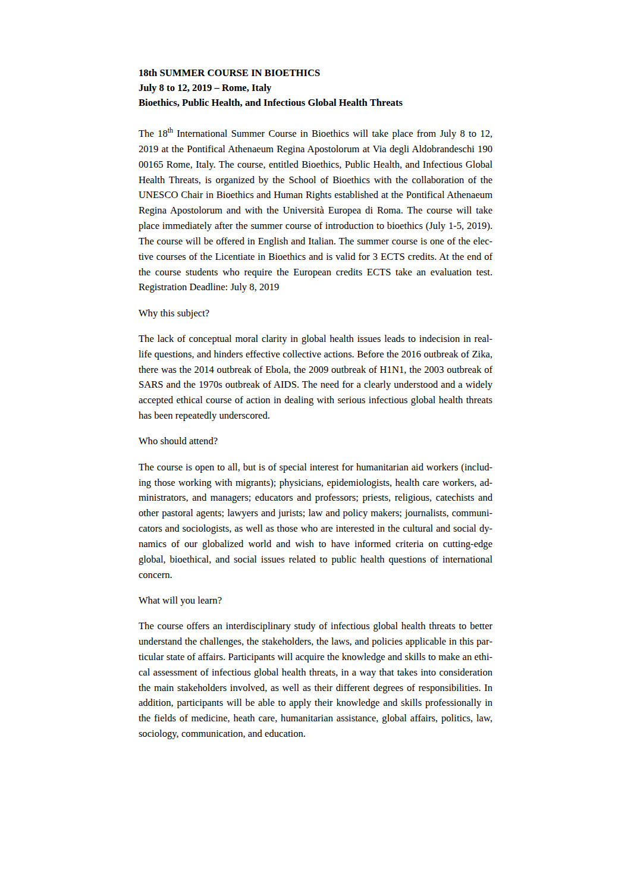18th SUMMER COURSE IN BIOETHICS July 8 to 12, 2019 – Rome, Italy Bioethics, Public Health, and Infectious Global Health Threats
The 18th International Summer Course in Bioethics will take place from July 8 to 12, 2019 at the Pontifical Athenaeum Regina Apostolorum at Via degli Aldobrandeschi 190 00165 Rome, Italy. The course, entitled Bioethics, Public Health, and Infectious Global Health Threats, is organized by the School of Bioethics with the collaboration of the UNESCO Chair in Bioethics and Human Rights established at the Pontifical Athenaeum Regina Apostolorum and with the Università Europea di Roma. The course will take place immediately after the summer course of introduction to bioethics (July 1-5, 2019). The course will be offered in English and Italian. The summer course is one of the elective courses of the Licentiate in Bioethics and is valid for 3 ECTS credits. At the end of the course students who require the European credits ECTS take an evaluation test. Registration Deadline: July 8, 2019
Why this subject?
The lack of conceptual moral clarity in global health issues leads to indecision in real-life questions, and hinders effective collective actions. Before the 2016 outbreak of Zika, there was the 2014 outbreak of Ebola, the 2009 outbreak of H1N1, the 2003 outbreak of SARS and the 1970s outbreak of AIDS. The need for a clearly understood and a widely accepted ethical course of action in dealing with serious infectious global health threats has been repeatedly underscored.
Who should attend?
The course is open to all, but is of special interest for humanitarian aid workers (including those working with migrants); physicians, epidemiologists, health care workers, administrators, and managers; educators and professors; priests, religious, catechists and other pastoral agents; lawyers and jurists; law and policy makers; journalists, communicators and sociologists, as well as those who are interested in the cultural and social dynamics of our globalized world and wish to have informed criteria on cutting-edge global, bioethical, and social issues related to public health questions of international concern.
What will you learn?
The course offers an interdisciplinary study of infectious global health threats to better understand the challenges, the stakeholders, the laws, and policies applicable in this particular state of affairs. Participants will acquire the knowledge and skills to make an ethical assessment of infectious global health threats, in a way that takes into consideration the main stakeholders involved, as well as their different degrees of responsibilities. In addition, participants will be able to apply their knowledge and skills professionally in the fields of medicine, heath care, humanitarian assistance, global affairs, politics, law, sociology, communication, and education.